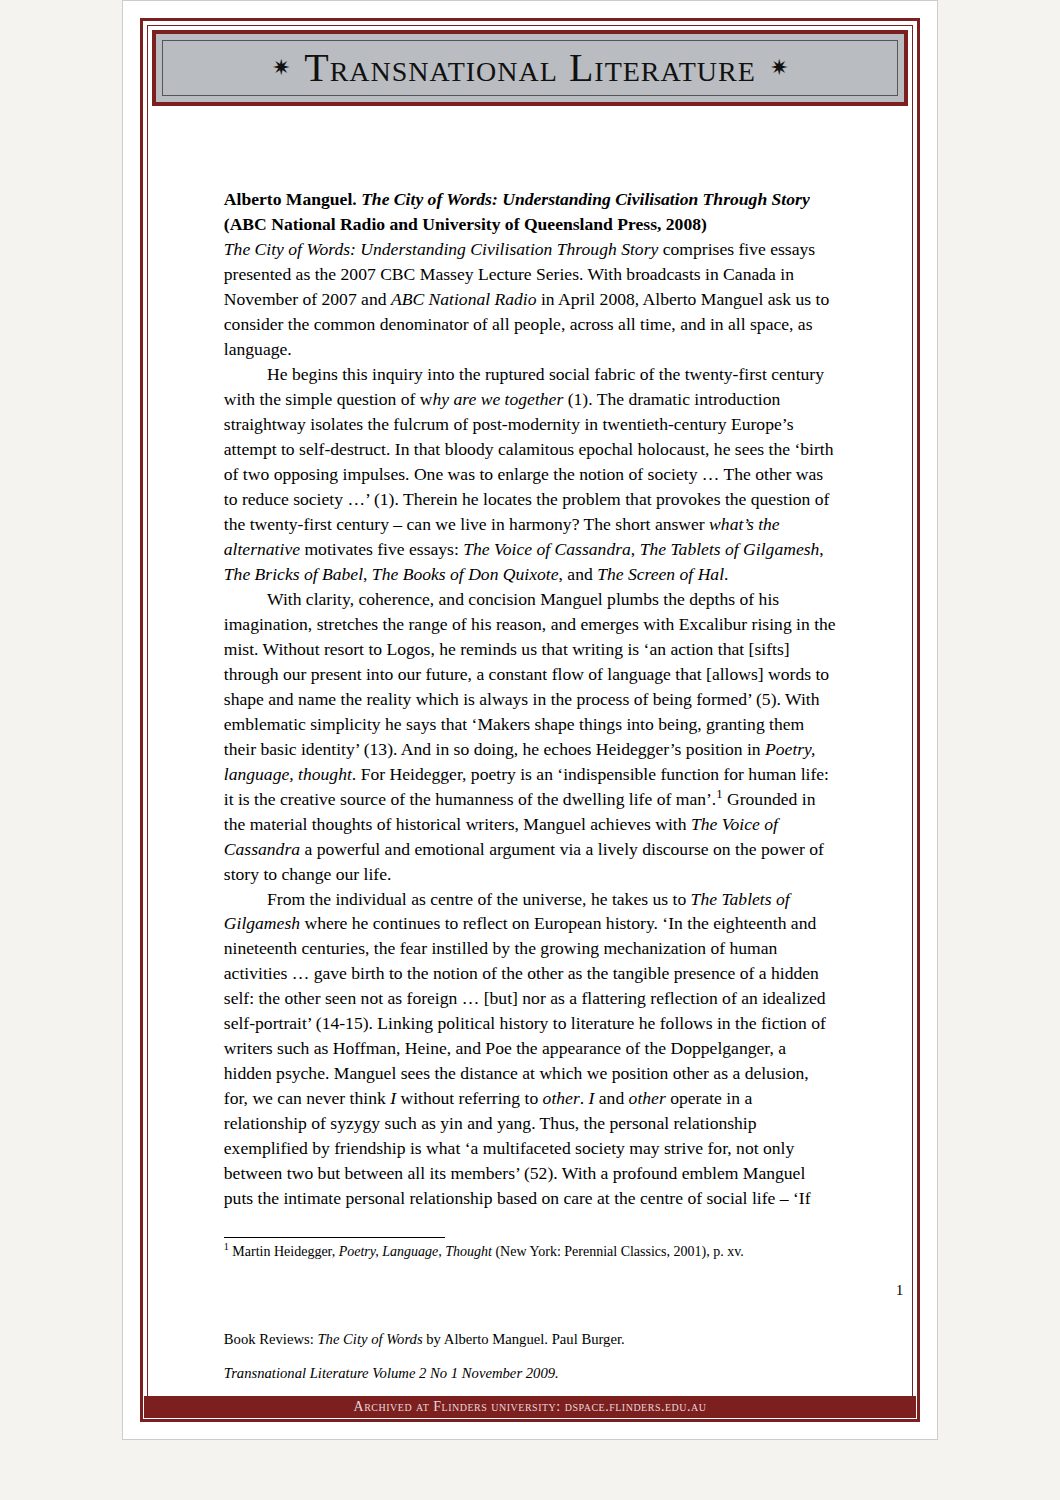✷
Transnational Literature
✷
Alberto Manguel. The City of Words: Understanding Civilisation Through Story
(ABC National Radio and University of Queensland Press, 2008)
The City of Words: Understanding Civilisation Through Story comprises five essays presented as the 2007 CBC Massey Lecture Series. With broadcasts in Canada in November of 2007 and ABC National Radio in April 2008, Alberto Manguel ask us to consider the common denominator of all people, across all time, and in all space, as language.
He begins this inquiry into the ruptured social fabric of the twenty-first century with the simple question of why are we together (1). The dramatic introduction straightway isolates the fulcrum of post-modernity in twentieth-century Europe’s attempt to self-destruct. In that bloody calamitous epochal holocaust, he sees the ‘birth of two opposing impulses. One was to enlarge the notion of society … The other was to reduce society …’ (1). Therein he locates the problem that provokes the question of the twenty-first century – can we live in harmony? The short answer what’s the alternative motivates five essays: The Voice of Cassandra, The Tablets of Gilgamesh, The Bricks of Babel, The Books of Don Quixote, and The Screen of Hal.
With clarity, coherence, and concision Manguel plumbs the depths of his imagination, stretches the range of his reason, and emerges with Excalibur rising in the mist. Without resort to Logos, he reminds us that writing is ‘an action that [sifts] through our present into our future, a constant flow of language that [allows] words to shape and name the reality which is always in the process of being formed’ (5). With emblematic simplicity he says that ‘Makers shape things into being, granting them their basic identity’ (13). And in so doing, he echoes Heidegger’s position in Poetry, language, thought. For Heidegger, poetry is an ‘indispensible function for human life: it is the creative source of the humanness of the dwelling life of man’.1 Grounded in the material thoughts of historical writers, Manguel achieves with The Voice of Cassandra a powerful and emotional argument via a lively discourse on the power of story to change our life.
From the individual as centre of the universe, he takes us to The Tablets of Gilgamesh where he continues to reflect on European history. ‘In the eighteenth and nineteenth centuries, the fear instilled by the growing mechanization of human activities … gave birth to the notion of the other as the tangible presence of a hidden self: the other seen not as foreign … [but] nor as a flattering reflection of an idealized self-portrait’ (14-15). Linking political history to literature he follows in the fiction of writers such as Hoffman, Heine, and Poe the appearance of the Doppelganger, a hidden psyche. Manguel sees the distance at which we position other as a delusion, for, we can never think I without referring to other. I and other operate in a relationship of syzygy such as yin and yang. Thus, the personal relationship exemplified by friendship is what ‘a multifaceted society may strive for, not only between two but between all its members’ (52). With a profound emblem Manguel puts the intimate personal relationship based on care at the centre of social life – ‘If
1 Martin Heidegger, Poetry, Language, Thought (New York: Perennial Classics, 2001), p. xv.
1
Book Reviews: The City of Words by Alberto Manguel. Paul Burger.
Transnational Literature Volume 2 No 1 November 2009.
http://fhrc.flinders.edu.au/transnational/home.html
Archived at Flinders university: dspace.flinders.edu.au